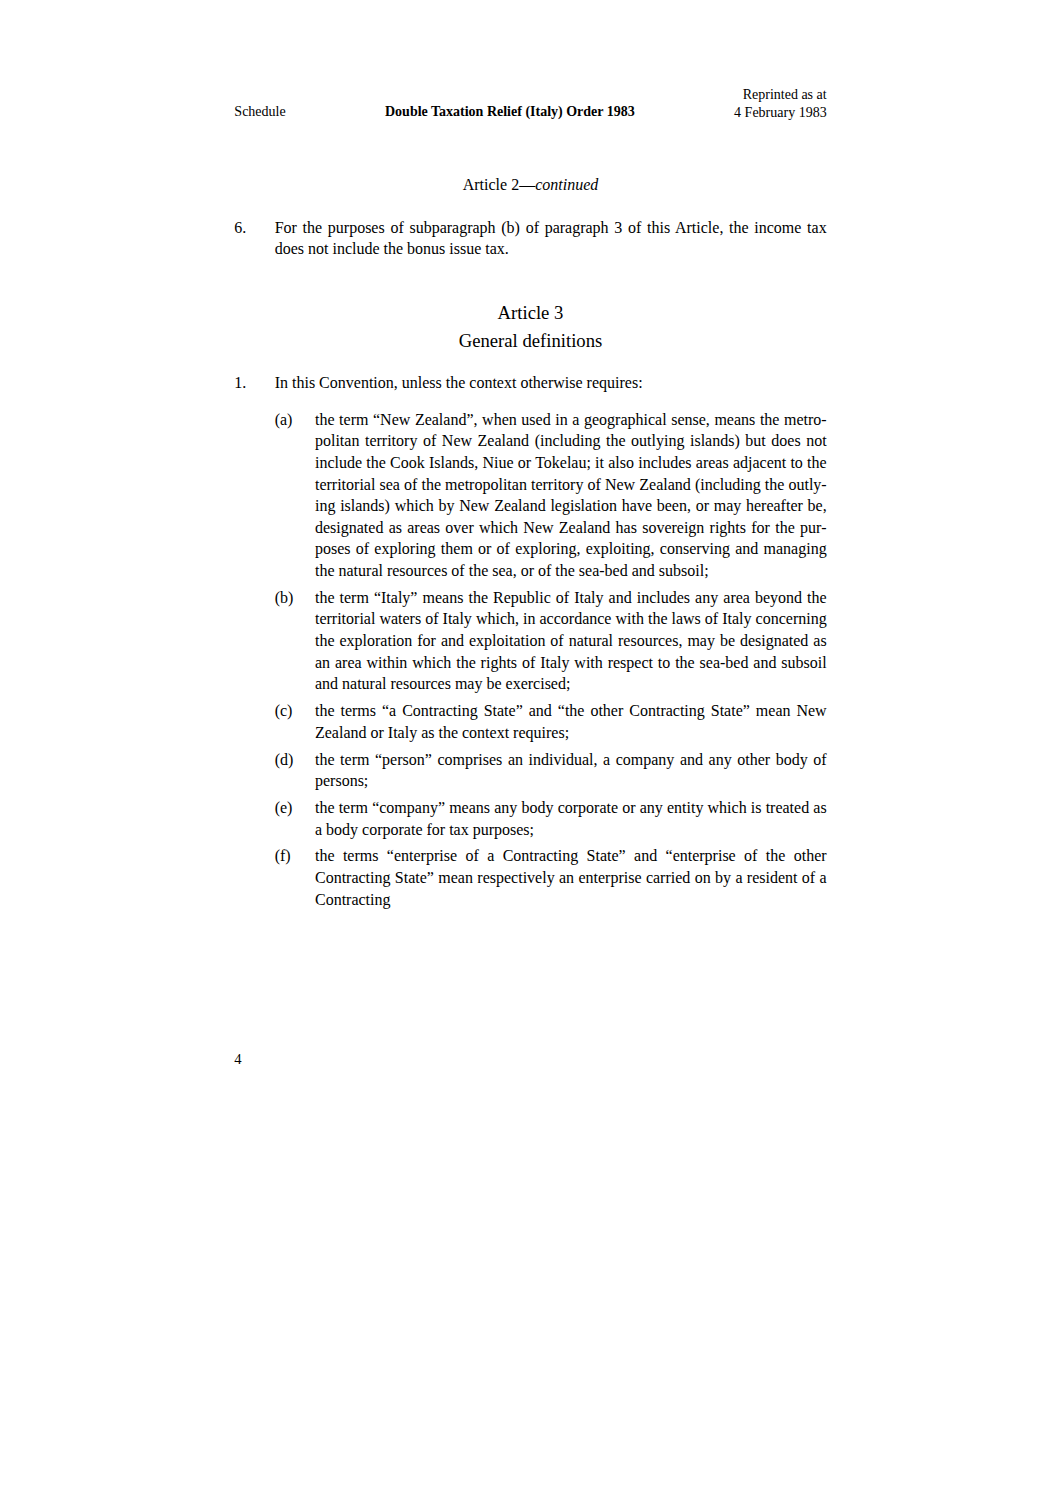Schedule
Double Taxation Relief (Italy) Order 1983
Reprinted as at 4 February 1983
Article 2—continued
6.
For the purposes of subparagraph (b) of paragraph 3 of this Article, the income tax does not include the bonus issue tax.
Article 3
General definitions
1.
In this Convention, unless the context otherwise requires:
(a) the term “New Zealand”, when used in a geographical sense, means the metropolitan territory of New Zealand (including the outlying islands) but does not include the Cook Islands, Niue or Tokelau; it also includes areas adjacent to the territorial sea of the metropolitan territory of New Zealand (including the outlying islands) which by New Zealand legislation have been, or may hereafter be, designated as areas over which New Zealand has sovereign rights for the purposes of exploring them or of exploring, exploiting, conserving and managing the natural resources of the sea, or of the sea-bed and subsoil;
(b) the term “Italy” means the Republic of Italy and includes any area beyond the territorial waters of Italy which, in accordance with the laws of Italy concerning the exploration for and exploitation of natural resources, may be designated as an area within which the rights of Italy with respect to the sea-bed and subsoil and natural resources may be exercised;
(c) the terms “a Contracting State” and “the other Contracting State” mean New Zealand or Italy as the context requires;
(d) the term “person” comprises an individual, a company and any other body of persons;
(e) the term “company” means any body corporate or any entity which is treated as a body corporate for tax purposes;
(f) the terms “enterprise of a Contracting State” and “enterprise of the other Contracting State” mean respectively an enterprise carried on by a resident of a Contracting
4